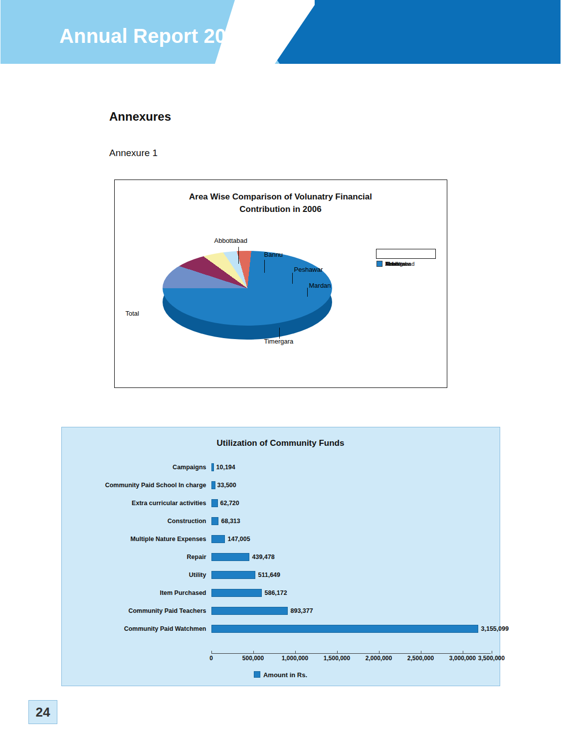Annual Report 2006
Annexures
Annexure 1
Area Wise Comparison of Volunatry Financial
Contribution in 2006
Abbottabad
Bannu
Peshawar
Mardan
Total
Timergara
Abbottabad
Kohat
Peshawar
Mardan
Timergara
Total
Utilization of Community Funds
Campaigns
10,194
Community Paid School In charge
33,500
Extra curricular activities
62,720
Construction
68,313
Multiple Nature Expenses
147,005
Repair
439,478
Utility
511,649
Item Purchased
586,172
Community Paid Teachers
893,377
Community Paid Watchmen
3,155,099
0
500,000
1,000,000
1,500,000
2,000,000
2,500,000
3,000,000
3,500,000
Amount in Rs.
24